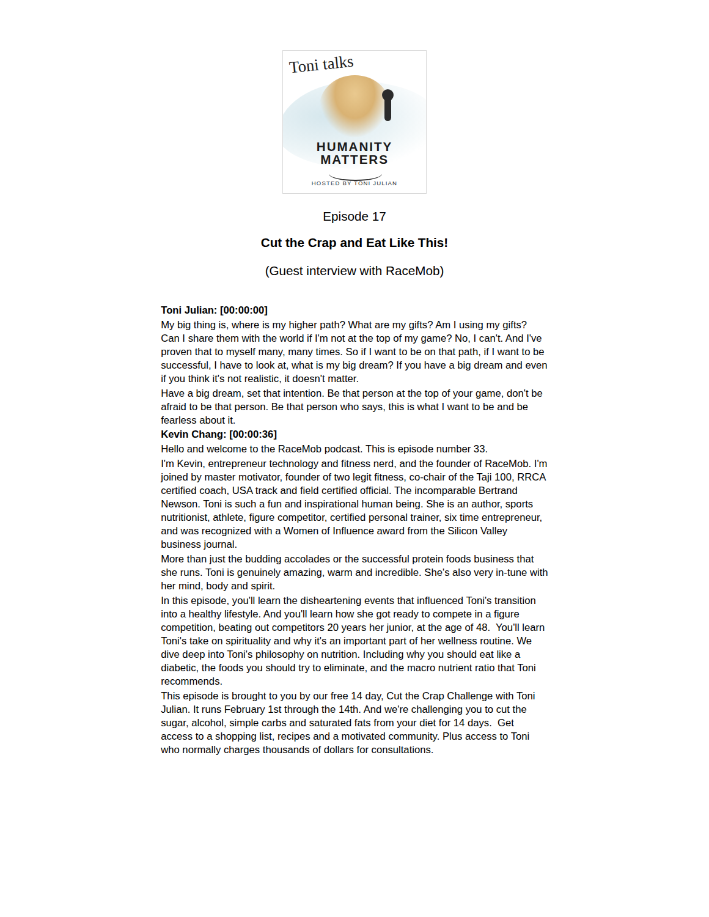Toni talks
HUMANITY
MATTERS
HOSTED BY TONI JULIAN
Episode 17
Cut the Crap and Eat Like This!
(Guest interview with RaceMob)
Toni Julian: [00:00:00]
My big thing is, where is my higher path? What are my gifts? Am I using my gifts? Can I share them with the world if I'm not at the top of my game? No, I can't. And I've proven that to myself many, many times. So if I want to be on that path, if I want to be successful, I have to look at, what is my big dream? If you have a big dream and even if you think it's not realistic, it doesn't matter.
Have a big dream, set that intention. Be that person at the top of your game, don't be afraid to be that person. Be that person who says, this is what I want to be and be fearless about it.
Kevin Chang: [00:00:36]
Hello and welcome to the RaceMob podcast. This is episode number 33.
I'm Kevin, entrepreneur technology and fitness nerd, and the founder of RaceMob. I'm joined by master motivator, founder of two legit fitness, co-chair of the Taji 100, RRCA certified coach, USA track and field certified official. The incomparable Bertrand Newson. Toni is such a fun and inspirational human being. She is an author, sports nutritionist, athlete, figure competitor, certified personal trainer, six time entrepreneur, and was recognized with a Women of Influence award from the Silicon Valley business journal.
More than just the budding accolades or the successful protein foods business that she runs. Toni is genuinely amazing, warm and incredible. She's also very in-tune with her mind, body and spirit.
In this episode, you'll learn the disheartening events that influenced Toni's transition into a healthy lifestyle. And you'll learn how she got ready to compete in a figure competition, beating out competitors 20 years her junior, at the age of 48. You'll learn Toni's take on spirituality and why it's an important part of her wellness routine. We dive deep into Toni's philosophy on nutrition. Including why you should eat like a diabetic, the foods you should try to eliminate, and the macro nutrient ratio that Toni recommends.
This episode is brought to you by our free 14 day, Cut the Crap Challenge with Toni Julian. It runs February 1st through the 14th. And we're challenging you to cut the sugar, alcohol, simple carbs and saturated fats from your diet for 14 days. Get access to a shopping list, recipes and a motivated community. Plus access to Toni who normally charges thousands of dollars for consultations.